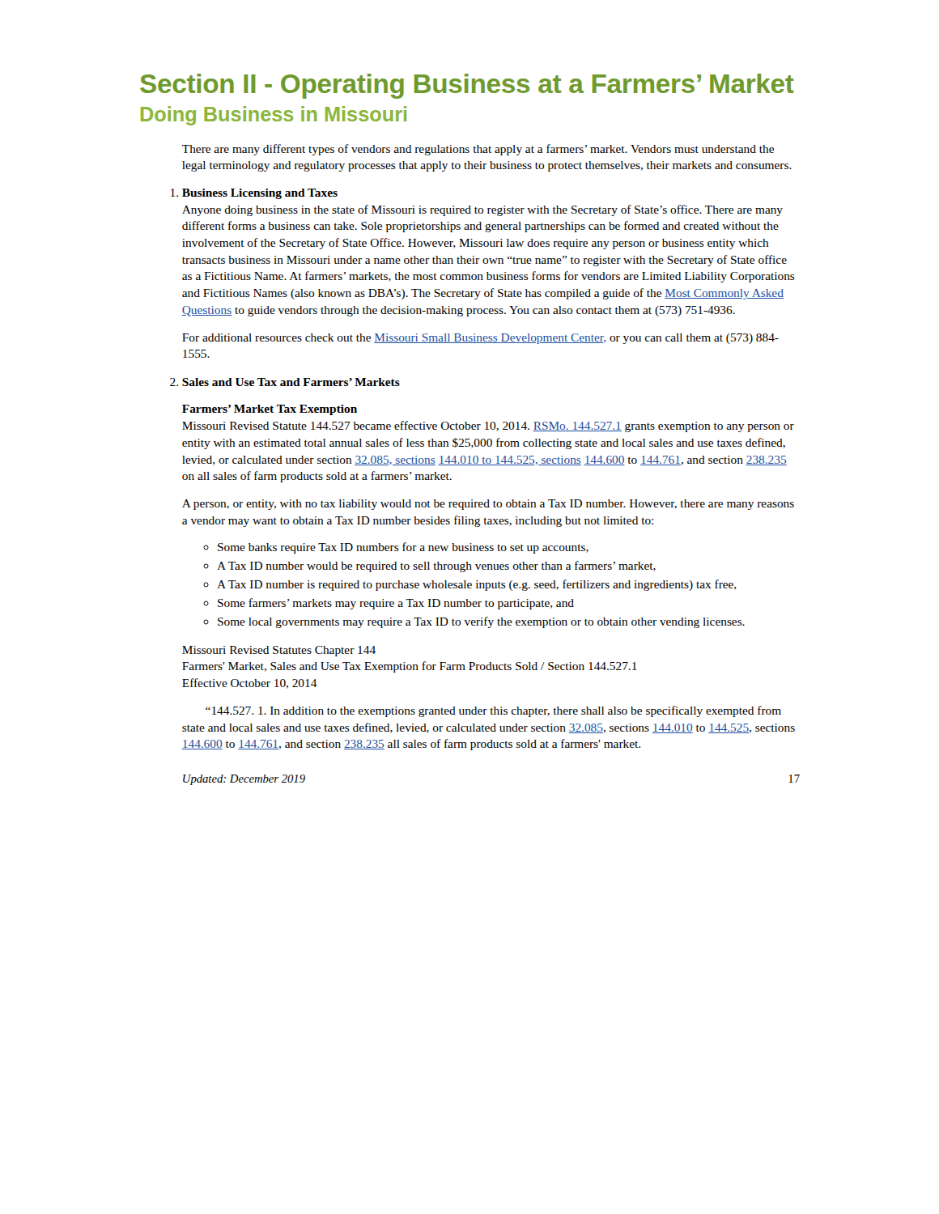Section II - Operating Business at a Farmers’ Market
Doing Business in Missouri
There are many different types of vendors and regulations that apply at a farmers’ market. Vendors must understand the legal terminology and regulatory processes that apply to their business to protect themselves, their markets and consumers.
Business Licensing and Taxes
Anyone doing business in the state of Missouri is required to register with the Secretary of State’s office. There are many different forms a business can take. Sole proprietorships and general partnerships can be formed and created without the involvement of the Secretary of State Office. However, Missouri law does require any person or business entity which transacts business in Missouri under a name other than their own “true name” to register with the Secretary of State office as a Fictitious Name. At farmers’ markets, the most common business forms for vendors are Limited Liability Corporations and Fictitious Names (also known as DBA’s). The Secretary of State has compiled a guide of the Most Commonly Asked Questions to guide vendors through the decision-making process. You can also contact them at (573) 751-4936.
For additional resources check out the Missouri Small Business Development Center, or you can call them at (573) 884-1555.
Sales and Use Tax and Farmers’ Markets
Farmers’ Market Tax Exemption
Missouri Revised Statute 144.527 became effective October 10, 2014. RSMo. 144.527.1 grants exemption to any person or entity with an estimated total annual sales of less than $25,000 from collecting state and local sales and use taxes defined, levied, or calculated under section 32.085, sections 144.010 to 144.525, sections 144.600 to 144.761, and section 238.235 on all sales of farm products sold at a farmers’ market.
A person, or entity, with no tax liability would not be required to obtain a Tax ID number. However, there are many reasons a vendor may want to obtain a Tax ID number besides filing taxes, including but not limited to:
Some banks require Tax ID numbers for a new business to set up accounts,
A Tax ID number would be required to sell through venues other than a farmers’ market,
A Tax ID number is required to purchase wholesale inputs (e.g. seed, fertilizers and ingredients) tax free,
Some farmers’ markets may require a Tax ID number to participate, and
Some local governments may require a Tax ID to verify the exemption or to obtain other vending licenses.
Missouri Revised Statutes Chapter 144
Farmers' Market, Sales and Use Tax Exemption for Farm Products Sold / Section 144.527.1
Effective October 10, 2014
“144.527. 1. In addition to the exemptions granted under this chapter, there shall also be specifically exempted from state and local sales and use taxes defined, levied, or calculated under section 32.085, sections 144.010 to 144.525, sections 144.600 to 144.761, and section 238.235 all sales of farm products sold at a farmers' market.
Updated: December 2019 17